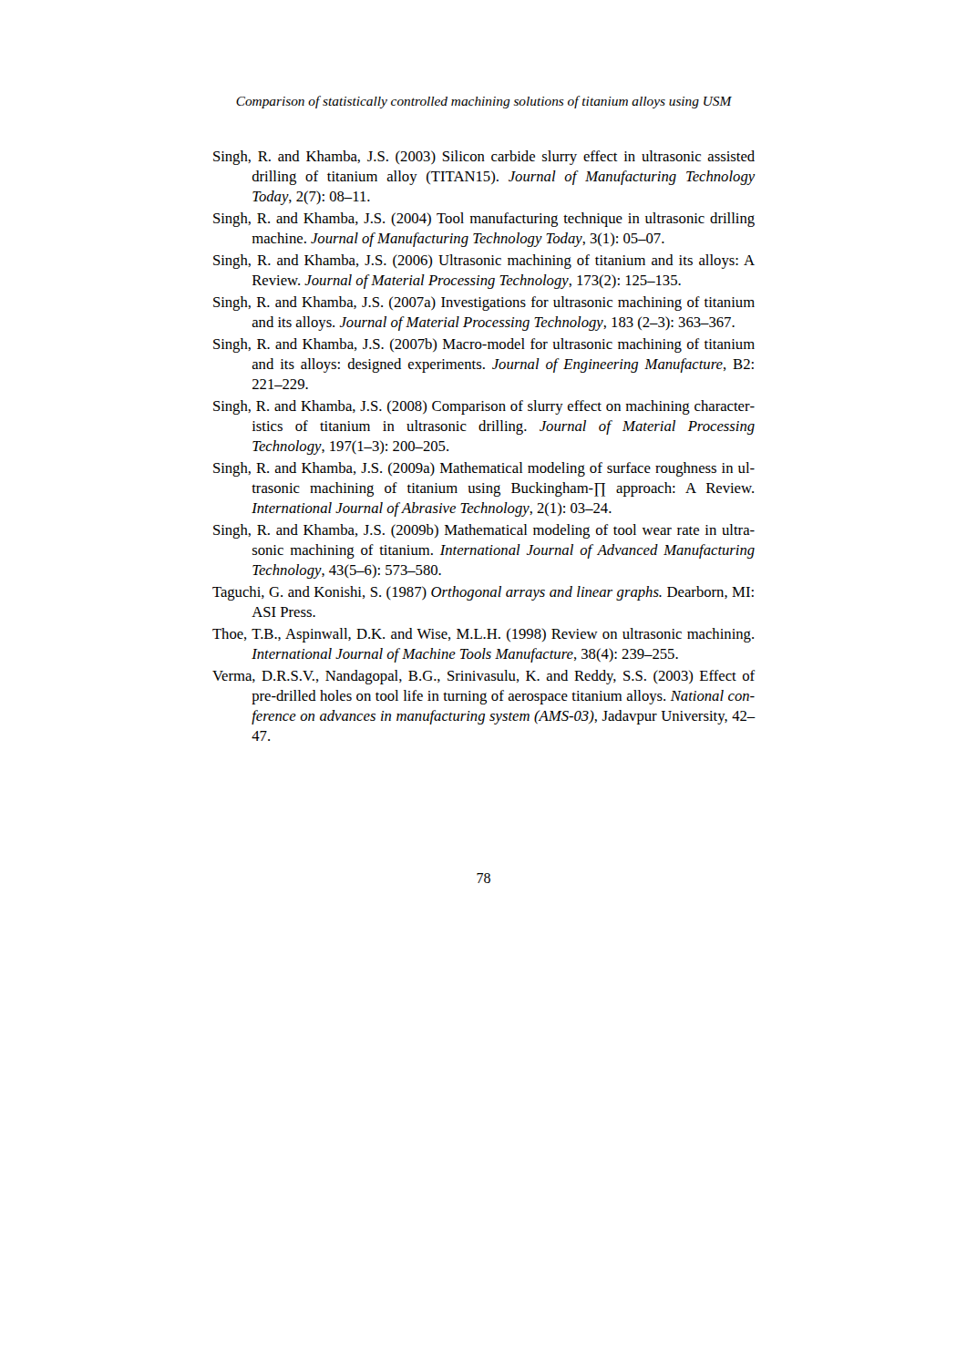Comparison of statistically controlled machining solutions of titanium alloys using USM
Singh, R. and Khamba, J.S. (2003) Silicon carbide slurry effect in ultrasonic assisted drilling of titanium alloy (TITAN15). Journal of Manufacturing Technology Today, 2(7): 08–11.
Singh, R. and Khamba, J.S. (2004) Tool manufacturing technique in ultrasonic drilling machine. Journal of Manufacturing Technology Today, 3(1): 05–07.
Singh, R. and Khamba, J.S. (2006) Ultrasonic machining of titanium and its alloys: A Review. Journal of Material Processing Technology, 173(2): 125–135.
Singh, R. and Khamba, J.S. (2007a) Investigations for ultrasonic machining of titanium and its alloys. Journal of Material Processing Technology, 183 (2–3): 363–367.
Singh, R. and Khamba, J.S. (2007b) Macro-model for ultrasonic machining of titanium and its alloys: designed experiments. Journal of Engineering Manufacture, B2: 221–229.
Singh, R. and Khamba, J.S. (2008) Comparison of slurry effect on machining characteristics of titanium in ultrasonic drilling. Journal of Material Processing Technology, 197(1–3): 200–205.
Singh, R. and Khamba, J.S. (2009a) Mathematical modeling of surface roughness in ultrasonic machining of titanium using Buckingham-∏ approach: A Review. International Journal of Abrasive Technology, 2(1): 03–24.
Singh, R. and Khamba, J.S. (2009b) Mathematical modeling of tool wear rate in ultrasonic machining of titanium. International Journal of Advanced Manufacturing Technology, 43(5–6): 573–580.
Taguchi, G. and Konishi, S. (1987) Orthogonal arrays and linear graphs. Dearborn, MI: ASI Press.
Thoe, T.B., Aspinwall, D.K. and Wise, M.L.H. (1998) Review on ultrasonic machining. International Journal of Machine Tools Manufacture, 38(4): 239–255.
Verma, D.R.S.V., Nandagopal, B.G., Srinivasulu, K. and Reddy, S.S. (2003) Effect of pre-drilled holes on tool life in turning of aerospace titanium alloys. National conference on advances in manufacturing system (AMS-03), Jadavpur University, 42–47.
78